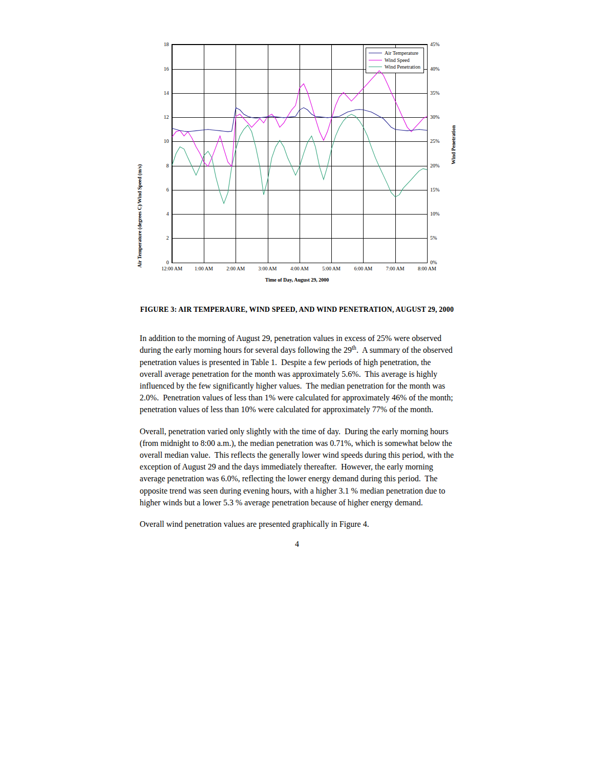Air Temperature (degrees C)/Wind Speed (m/s)
Wind Penetration
18 16 14 12 10 8 6 4 2 0 45% 40% 35% 30% 25% 20% 15% 10% 5% 0% 12:00 AM 1:00 AM 2:00 AM 3:00 AM 4:00 AM 5:00 AM 6:00 AM 7:00 AM 8:00 AM
Air Temperature
Wind Speed
Wind Penetration
Time of Day, August 29, 2000
FIGURE 3: AIR TEMPERAURE, WIND SPEED, AND WIND PENETRATION, AUGUST 29, 2000
In addition to the morning of August 29, penetration values in excess of 25% were observed during the early morning hours for several days following the 29th. A summary of the observed penetration values is presented in Table 1. Despite a few periods of high penetration, the overall average penetration for the month was approximately 5.6%. This average is highly influenced by the few significantly higher values. The median penetration for the month was 2.0%. Penetration values of less than 1% were calculated for approximately 46% of the month; penetration values of less than 10% were calculated for approximately 77% of the month.
Overall, penetration varied only slightly with the time of day. During the early morning hours (from midnight to 8:00 a.m.), the median penetration was 0.71%, which is somewhat below the overall median value. This reflects the generally lower wind speeds during this period, with the exception of August 29 and the days immediately thereafter. However, the early morning average penetration was 6.0%, reflecting the lower energy demand during this period. The opposite trend was seen during evening hours, with a higher 3.1 % median penetration due to higher winds but a lower 5.3 % average penetration because of higher energy demand.
Overall wind penetration values are presented graphically in Figure 4.
4